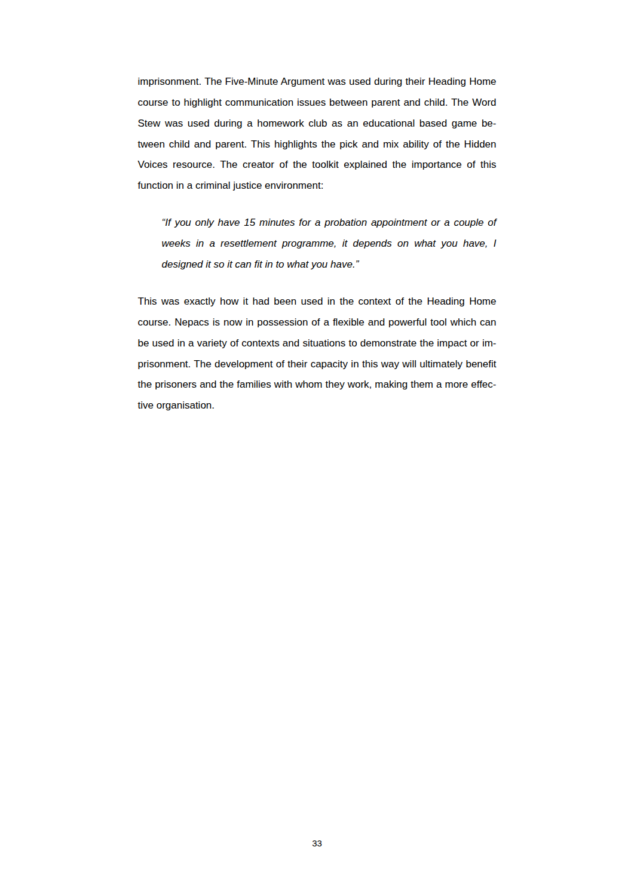imprisonment. The Five-Minute Argument was used during their Heading Home course to highlight communication issues between parent and child. The Word Stew was used during a homework club as an educational based game between child and parent. This highlights the pick and mix ability of the Hidden Voices resource. The creator of the toolkit explained the importance of this function in a criminal justice environment:
“If you only have 15 minutes for a probation appointment or a couple of weeks in a resettlement programme, it depends on what you have, I designed it so it can fit in to what you have.”
This was exactly how it had been used in the context of the Heading Home course. Nepacs is now in possession of a flexible and powerful tool which can be used in a variety of contexts and situations to demonstrate the impact or imprisonment. The development of their capacity in this way will ultimately benefit the prisoners and the families with whom they work, making them a more effective organisation.
33